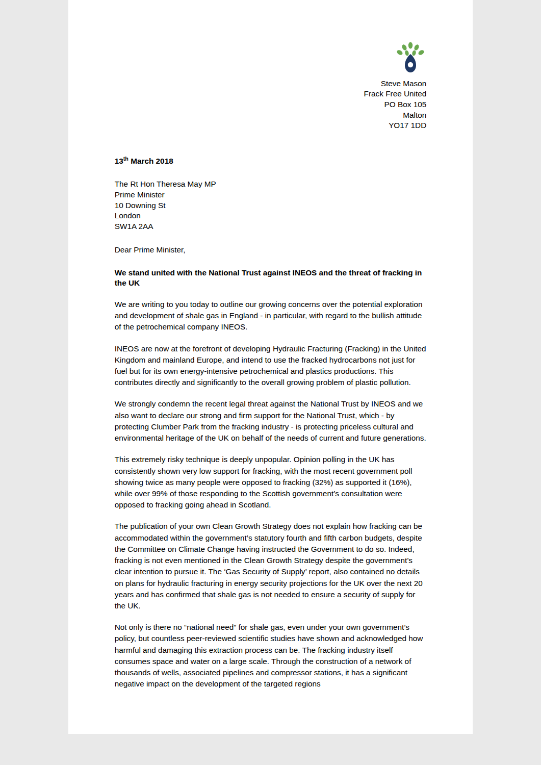Steve Mason
Frack Free United
PO Box 105
Malton
YO17 1DD
13th March 2018
The Rt Hon Theresa May MP
Prime Minister
10 Downing St
London
SW1A 2AA
Dear Prime Minister,
We stand united with the National Trust against INEOS and the threat of fracking in the UK
We are writing to you today to outline our growing concerns over the potential exploration and development of shale gas in England - in particular, with regard to the bullish attitude of the petrochemical company INEOS.
INEOS are now at the forefront of developing Hydraulic Fracturing (Fracking) in the United Kingdom and mainland Europe, and intend to use the fracked hydrocarbons not just for fuel but for its own energy-intensive petrochemical and plastics productions. This contributes directly and significantly to the overall growing problem of plastic pollution.
We strongly condemn the recent legal threat against the National Trust by INEOS and we also want to declare our strong and firm support for the National Trust, which - by protecting Clumber Park from the fracking industry - is protecting priceless cultural and environmental heritage of the UK on behalf of the needs of current and future generations.
This extremely risky technique is deeply unpopular. Opinion polling in the UK has consistently shown very low support for fracking, with the most recent government poll showing twice as many people were opposed to fracking (32%) as supported it (16%), while over 99% of those responding to the Scottish government’s consultation were opposed to fracking going ahead in Scotland.
The publication of your own Clean Growth Strategy does not explain how fracking can be accommodated within the government’s statutory fourth and fifth carbon budgets, despite the Committee on Climate Change having instructed the Government to do so. Indeed, fracking is not even mentioned in the Clean Growth Strategy despite the government’s clear intention to pursue it. The ‘Gas Security of Supply’ report, also contained no details on plans for hydraulic fracturing in energy security projections for the UK over the next 20 years and has confirmed that shale gas is not needed to ensure a security of supply for the UK.
Not only is there no “national need” for shale gas, even under your own government’s policy, but countless peer-reviewed scientific studies have shown and acknowledged how harmful and damaging this extraction process can be. The fracking industry itself consumes space and water on a large scale. Through the construction of a network of thousands of wells, associated pipelines and compressor stations, it has a significant negative impact on the development of the targeted regions